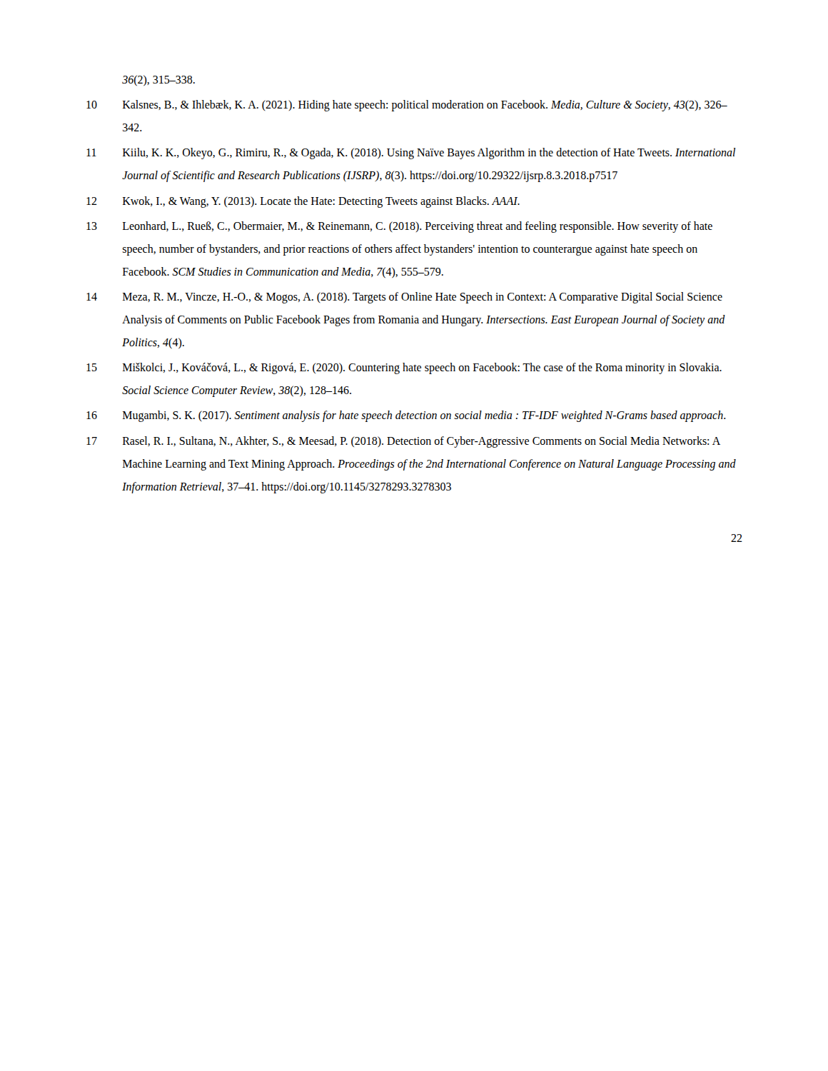36(2), 315–338.
10 Kalsnes, B., & Ihlebæk, K. A. (2021). Hiding hate speech: political moderation on Facebook. Media, Culture & Society, 43(2), 326–342.
11 Kiilu, K. K., Okeyo, G., Rimiru, R., & Ogada, K. (2018). Using Naïve Bayes Algorithm in the detection of Hate Tweets. International Journal of Scientific and Research Publications (IJSRP), 8(3). https://doi.org/10.29322/ijsrp.8.3.2018.p7517
12 Kwok, I., & Wang, Y. (2013). Locate the Hate: Detecting Tweets against Blacks. AAAI.
13 Leonhard, L., Rueß, C., Obermaier, M., & Reinemann, C. (2018). Perceiving threat and feeling responsible. How severity of hate speech, number of bystanders, and prior reactions of others affect bystanders' intention to counterargue against hate speech on Facebook. SCM Studies in Communication and Media, 7(4), 555–579.
14 Meza, R. M., Vincze, H.-O., & Mogos, A. (2018). Targets of Online Hate Speech in Context: A Comparative Digital Social Science Analysis of Comments on Public Facebook Pages from Romania and Hungary. Intersections. East European Journal of Society and Politics, 4(4).
15 Miškolci, J., Kováčová, L., & Rigová, E. (2020). Countering hate speech on Facebook: The case of the Roma minority in Slovakia. Social Science Computer Review, 38(2), 128–146.
16 Mugambi, S. K. (2017). Sentiment analysis for hate speech detection on social media : TF-IDF weighted N-Grams based approach.
17 Rasel, R. I., Sultana, N., Akhter, S., & Meesad, P. (2018). Detection of Cyber-Aggressive Comments on Social Media Networks: A Machine Learning and Text Mining Approach. Proceedings of the 2nd International Conference on Natural Language Processing and Information Retrieval, 37–41. https://doi.org/10.1145/3278293.3278303
22